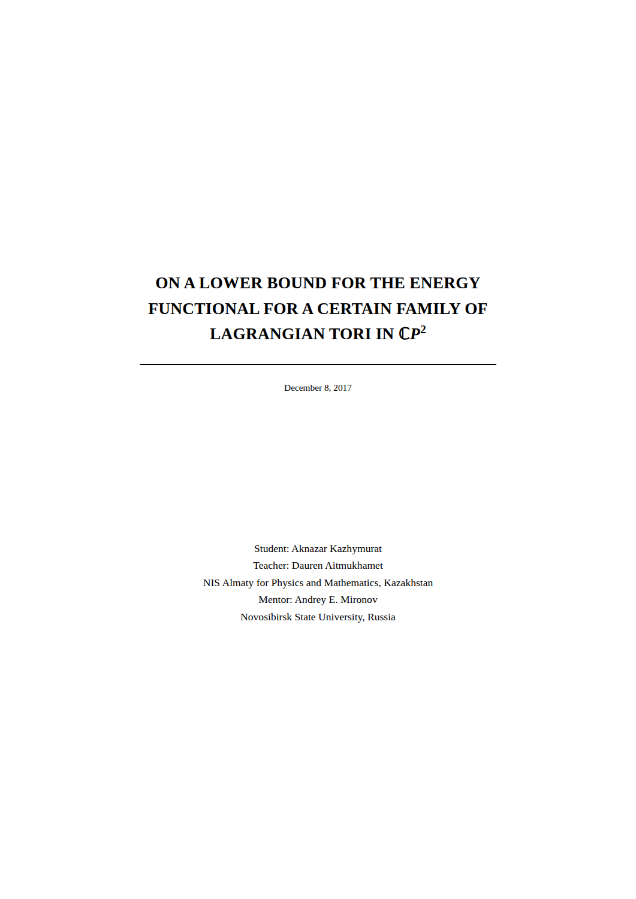On a Lower Bound for the Energy
Functional for a Certain Family of
Lagrangian Tori in ℂP2
December 8, 2017
Student: Aknazar Kazhymurat
Teacher: Dauren Aitmukhamet
NIS Almaty for Physics and Mathematics, Kazakhstan
Mentor: Andrey E. Mironov
Novosibirsk State University, Russia